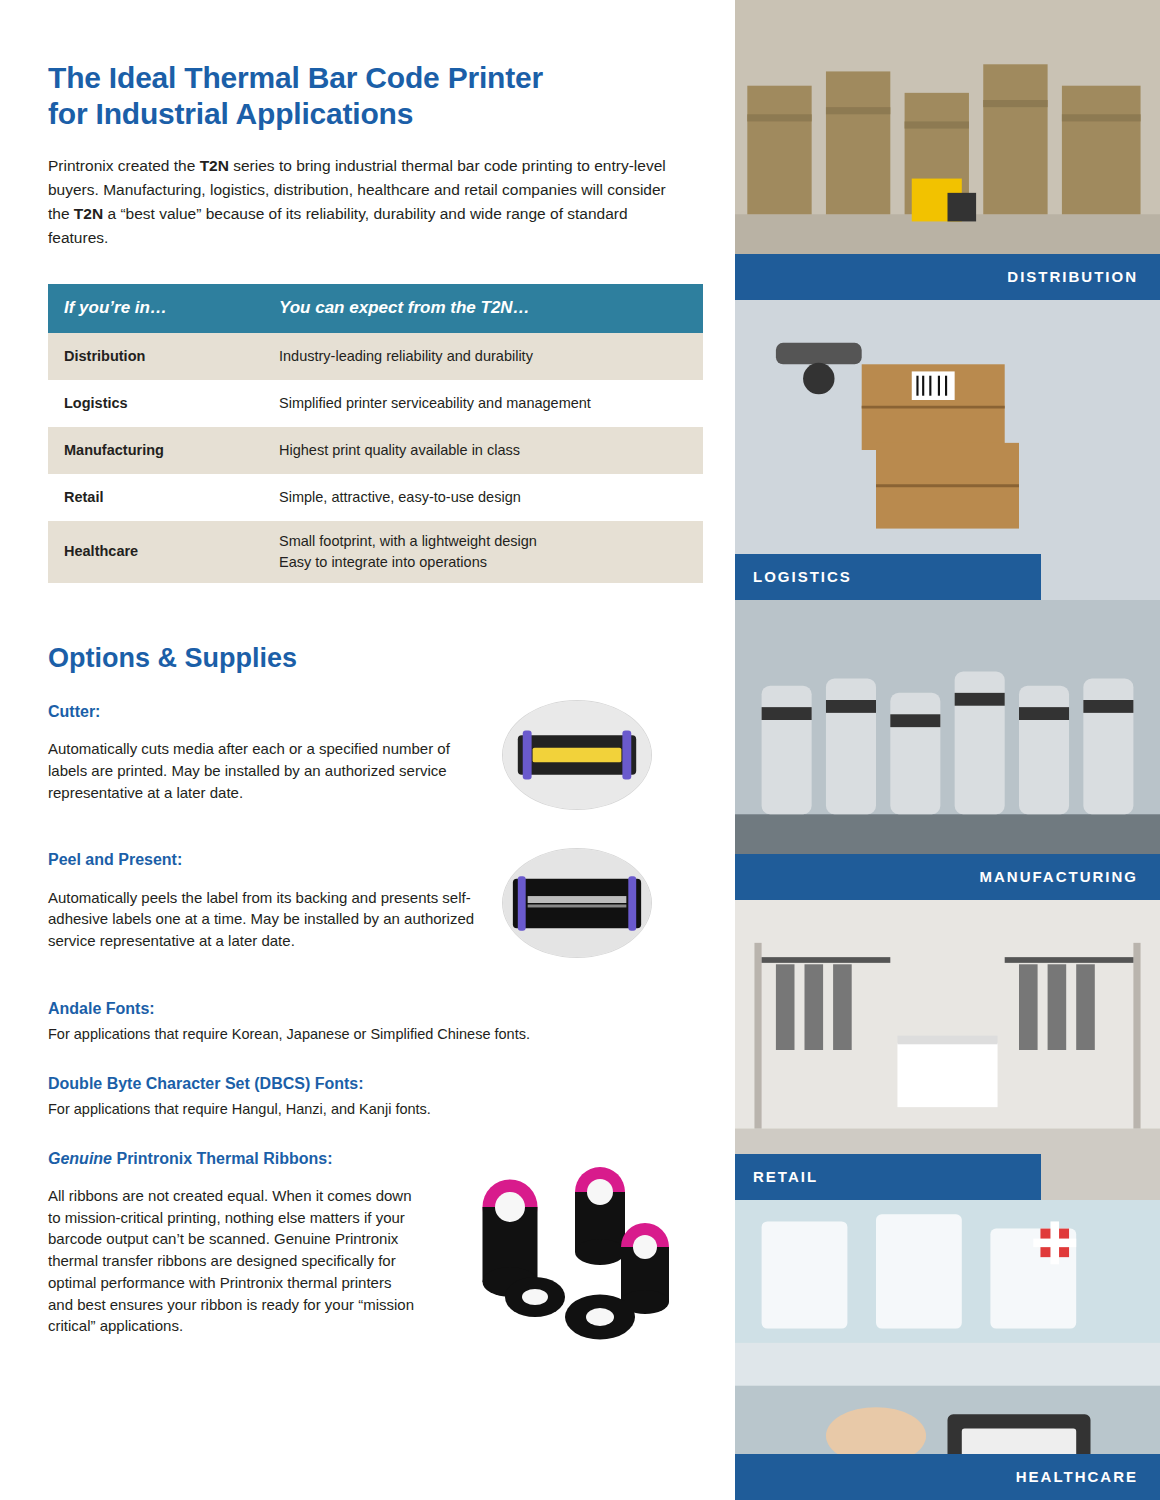The Ideal Thermal Bar Code Printer
for Industrial Applications
Printronix created the T2N series to bring industrial thermal bar code printing to entry-level buyers. Manufacturing, logistics, distribution, healthcare and retail companies will consider the T2N a “best value” because of its reliability, durability and wide range of standard features.
| If you’re in… | You can expect from the T2N… |
| --- | --- |
| Distribution | Industry-leading reliability and durability |
| Logistics | Simplified printer serviceability and management |
| Manufacturing | Highest print quality available in class |
| Retail | Simple, attractive, easy-to-use design |
| Healthcare | Small footprint, with a lightweight design Easy to integrate into operations |
Options & Supplies
Cutter:
Automatically cuts media after each or a specified number of labels are printed. May be installed by an authorized service representative at a later date.
Peel and Present:
Automatically peels the label from its backing and presents self-adhesive labels one at a time. May be installed by an authorized service representative at a later date.
Andale Fonts:
For applications that require Korean, Japanese or Simplified Chinese fonts.
Double Byte Character Set (DBCS) Fonts:
For applications that require Hangul, Hanzi, and Kanji fonts.
Genuine Printronix Thermal Ribbons:
All ribbons are not created equal. When it comes down to mission-critical printing, nothing else matters if your barcode output can’t be scanned. Genuine Printronix thermal transfer ribbons are designed specifically for optimal performance with Printronix thermal printers and best ensures your ribbon is ready for your “mission critical” applications.
DISTRIBUTION
LOGISTICS
MANUFACTURING
RETAIL
HEALTHCARE